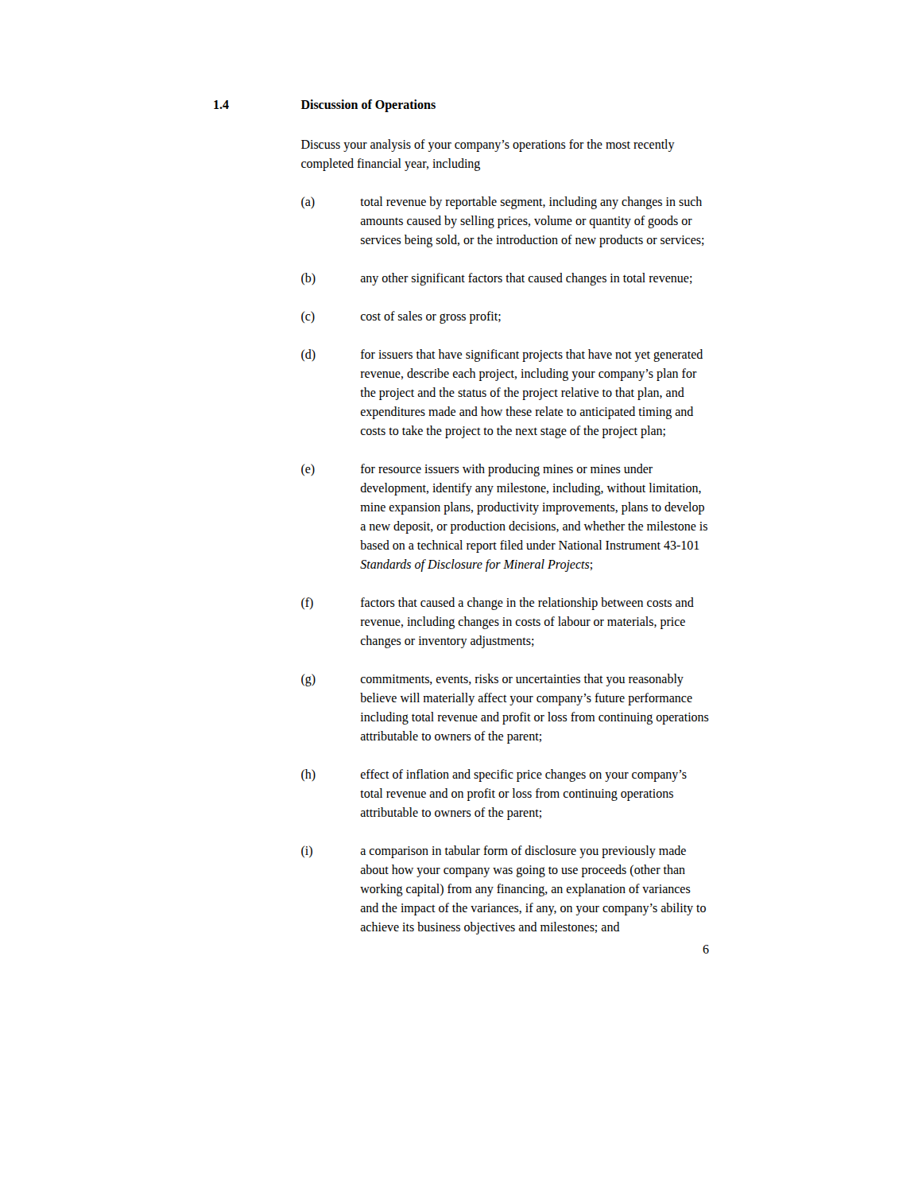1.4 Discussion of Operations
Discuss your analysis of your company’s operations for the most recently completed financial year, including
(a) total revenue by reportable segment, including any changes in such amounts caused by selling prices, volume or quantity of goods or services being sold, or the introduction of new products or services;
(b) any other significant factors that caused changes in total revenue;
(c) cost of sales or gross profit;
(d) for issuers that have significant projects that have not yet generated revenue, describe each project, including your company’s plan for the project and the status of the project relative to that plan, and expenditures made and how these relate to anticipated timing and costs to take the project to the next stage of the project plan;
(e) for resource issuers with producing mines or mines under development, identify any milestone, including, without limitation, mine expansion plans, productivity improvements, plans to develop a new deposit, or production decisions, and whether the milestone is based on a technical report filed under National Instrument 43-101 Standards of Disclosure for Mineral Projects;
(f) factors that caused a change in the relationship between costs and revenue, including changes in costs of labour or materials, price changes or inventory adjustments;
(g) commitments, events, risks or uncertainties that you reasonably believe will materially affect your company’s future performance including total revenue and profit or loss from continuing operations attributable to owners of the parent;
(h) effect of inflation and specific price changes on your company’s total revenue and on profit or loss from continuing operations attributable to owners of the parent;
(i) a comparison in tabular form of disclosure you previously made about how your company was going to use proceeds (other than working capital) from any financing, an explanation of variances and the impact of the variances, if any, on your company’s ability to achieve its business objectives and milestones; and
6